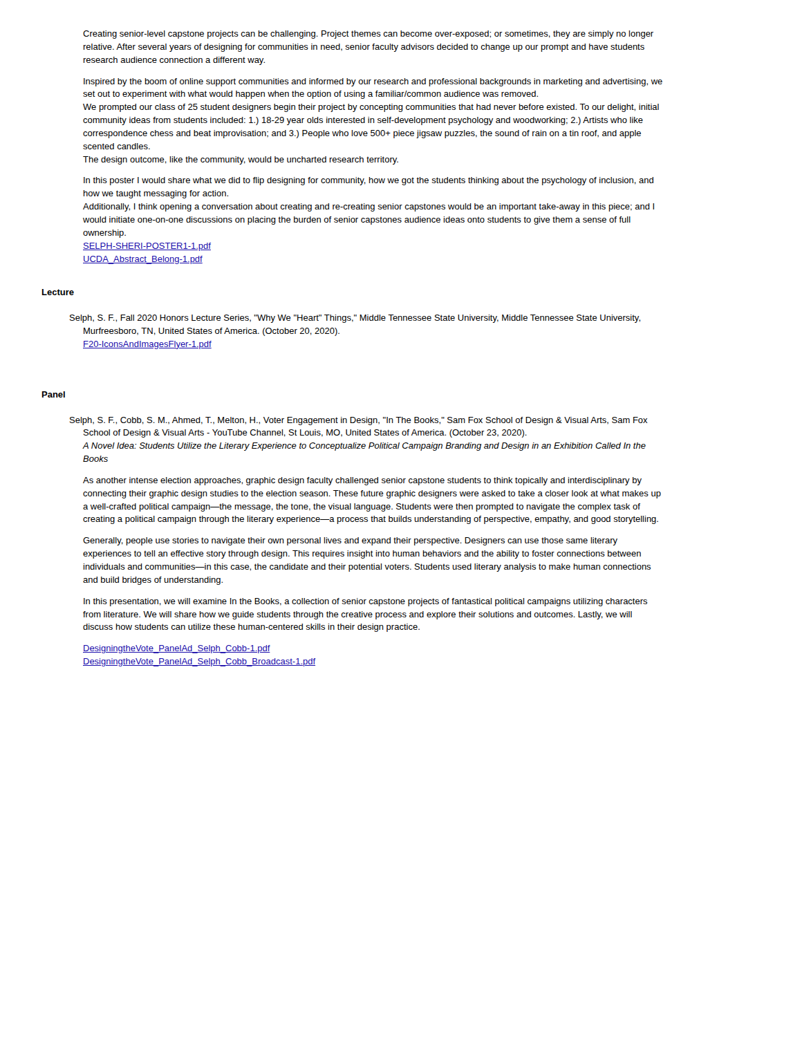Creating senior-level capstone projects can be challenging. Project themes can become over-exposed; or sometimes, they are simply no longer relative. After several years of designing for communities in need, senior faculty advisors decided to change up our prompt and have students research audience connection a different way.
Inspired by the boom of online support communities and informed by our research and professional backgrounds in marketing and advertising, we set out to experiment with what would happen when the option of using a familiar/common audience was removed.
We prompted our class of 25 student designers begin their project by concepting communities that had never before existed. To our delight, initial community ideas from students included: 1.) 18-29 year olds interested in self-development psychology and woodworking; 2.) Artists who like correspondence chess and beat improvisation; and 3.) People who love 500+ piece jigsaw puzzles, the sound of rain on a tin roof, and apple scented candles.
The design outcome, like the community, would be uncharted research territory.
In this poster I would share what we did to flip designing for community, how we got the students thinking about the psychology of inclusion, and how we taught messaging for action.
Additionally, I think opening a conversation about creating and re-creating senior capstones would be an important take-away in this piece; and I would initiate one-on-one discussions on placing the burden of senior capstones audience ideas onto students to give them a sense of full ownership.
SELPH-SHERI-POSTER1-1.pdf UCDA_Abstract_Belong-1.pdf
Lecture
Selph, S. F., Fall 2020 Honors Lecture Series, "Why We "Heart" Things," Middle Tennessee State University, Middle Tennessee State University, Murfreesboro, TN, United States of America. (October 20, 2020).
F20-IconsAndImagesFlyer-1.pdf
Panel
Selph, S. F., Cobb, S. M., Ahmed, T., Melton, H., Voter Engagement in Design, "In The Books," Sam Fox School of Design & Visual Arts, Sam Fox School of Design & Visual Arts - YouTube Channel, St Louis, MO, United States of America. (October 23, 2020).
A Novel Idea: Students Utilize the Literary Experience to Conceptualize Political Campaign Branding and Design in an Exhibition Called In the Books
As another intense election approaches, graphic design faculty challenged senior capstone students to think topically and interdisciplinary by connecting their graphic design studies to the election season. These future graphic designers were asked to take a closer look at what makes up a well-crafted political campaign—the message, the tone, the visual language. Students were then prompted to navigate the complex task of creating a political campaign through the literary experience—a process that builds understanding of perspective, empathy, and good storytelling.
Generally, people use stories to navigate their own personal lives and expand their perspective. Designers can use those same literary experiences to tell an effective story through design. This requires insight into human behaviors and the ability to foster connections between individuals and communities—in this case, the candidate and their potential voters. Students used literary analysis to make human connections and build bridges of understanding.
In this presentation, we will examine In the Books, a collection of senior capstone projects of fantastical political campaigns utilizing characters from literature. We will share how we guide students through the creative process and explore their solutions and outcomes. Lastly, we will discuss how students can utilize these human-centered skills in their design practice.
DesigningtheVote_PanelAd_Selph_Cobb-1.pdf DesigningtheVote_PanelAd_Selph_Cobb_Broadcast-1.pdf